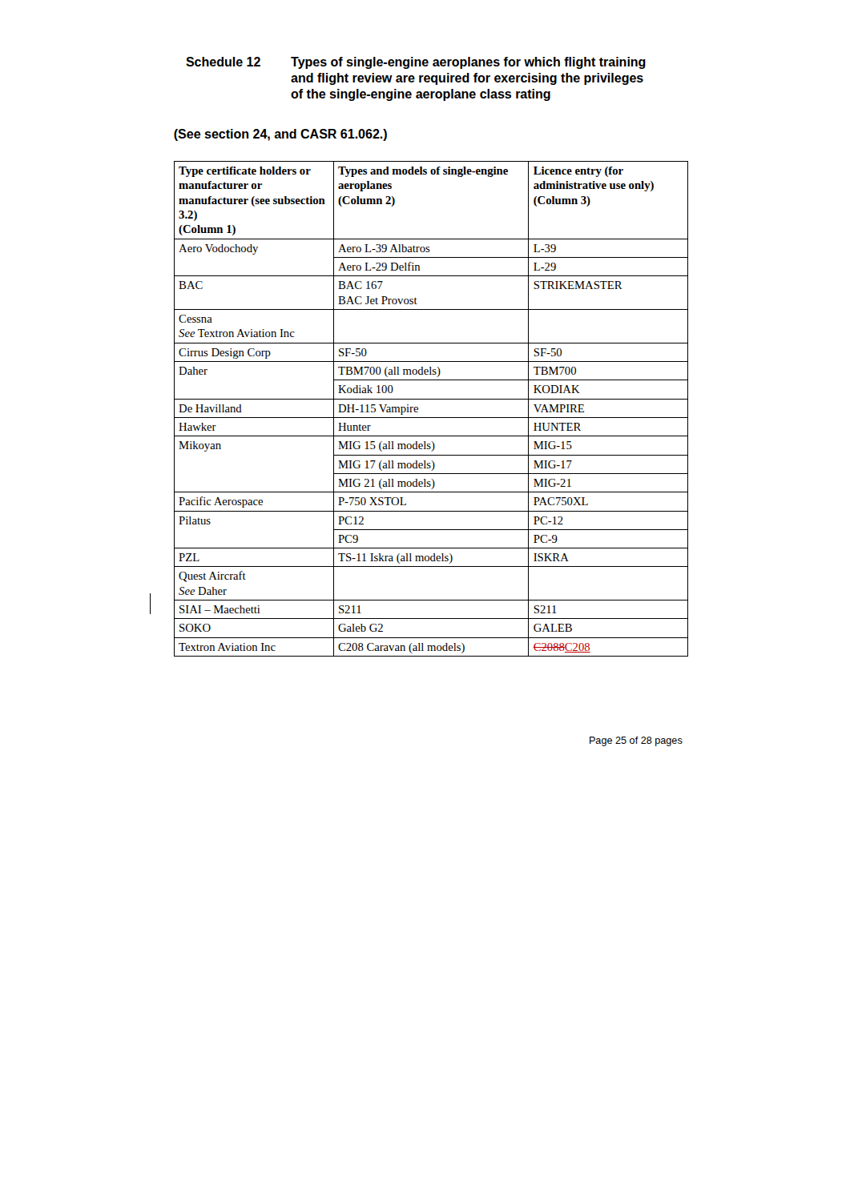Schedule 12
Types of single-engine aeroplanes for which flight training and flight review are required for exercising the privileges of the single-engine aeroplane class rating
(See section 24, and CASR 61.062.)
| Type certificate holders or manufacturer or manufacturer (see subsection 3.2) (Column 1) | Types and models of single-engine aeroplanes (Column 2) | Licence entry (for administrative use only) (Column 3) |
| --- | --- | --- |
| Aero Vodochody | Aero L-39 Albatros | L-39 |
| Aero L-29 Delfin | L-29 |
| BAC | BAC 167 BAC Jet Provost | STRIKEMASTER |
| Cessna See Textron Aviation Inc | | |
| Cirrus Design Corp | SF-50 | SF-50 |
| Daher | TBM700 (all models) | TBM700 |
| Kodiak 100 | KODIAK |
| De Havilland | DH-115 Vampire | VAMPIRE |
| Hawker | Hunter | HUNTER |
| Mikoyan | MIG 15 (all models) | MIG-15 |
| MIG 17 (all models) | MIG-17 |
| MIG 21 (all models) | MIG-21 |
| Pacific Aerospace | P-750 XSTOL | PAC750XL |
| Pilatus | PC12 | PC-12 |
| PC9 | PC-9 |
| PZL | TS-11 Iskra (all models) | ISKRA |
| Quest Aircraft See Daher | | |
| SIAI – Maechetti | S211 | S211 |
| SOKO | Galeb G2 | GALEB |
| Textron Aviation Inc | C208 Caravan (all models) | C2088 C208 |
Page 25 of 28 pages